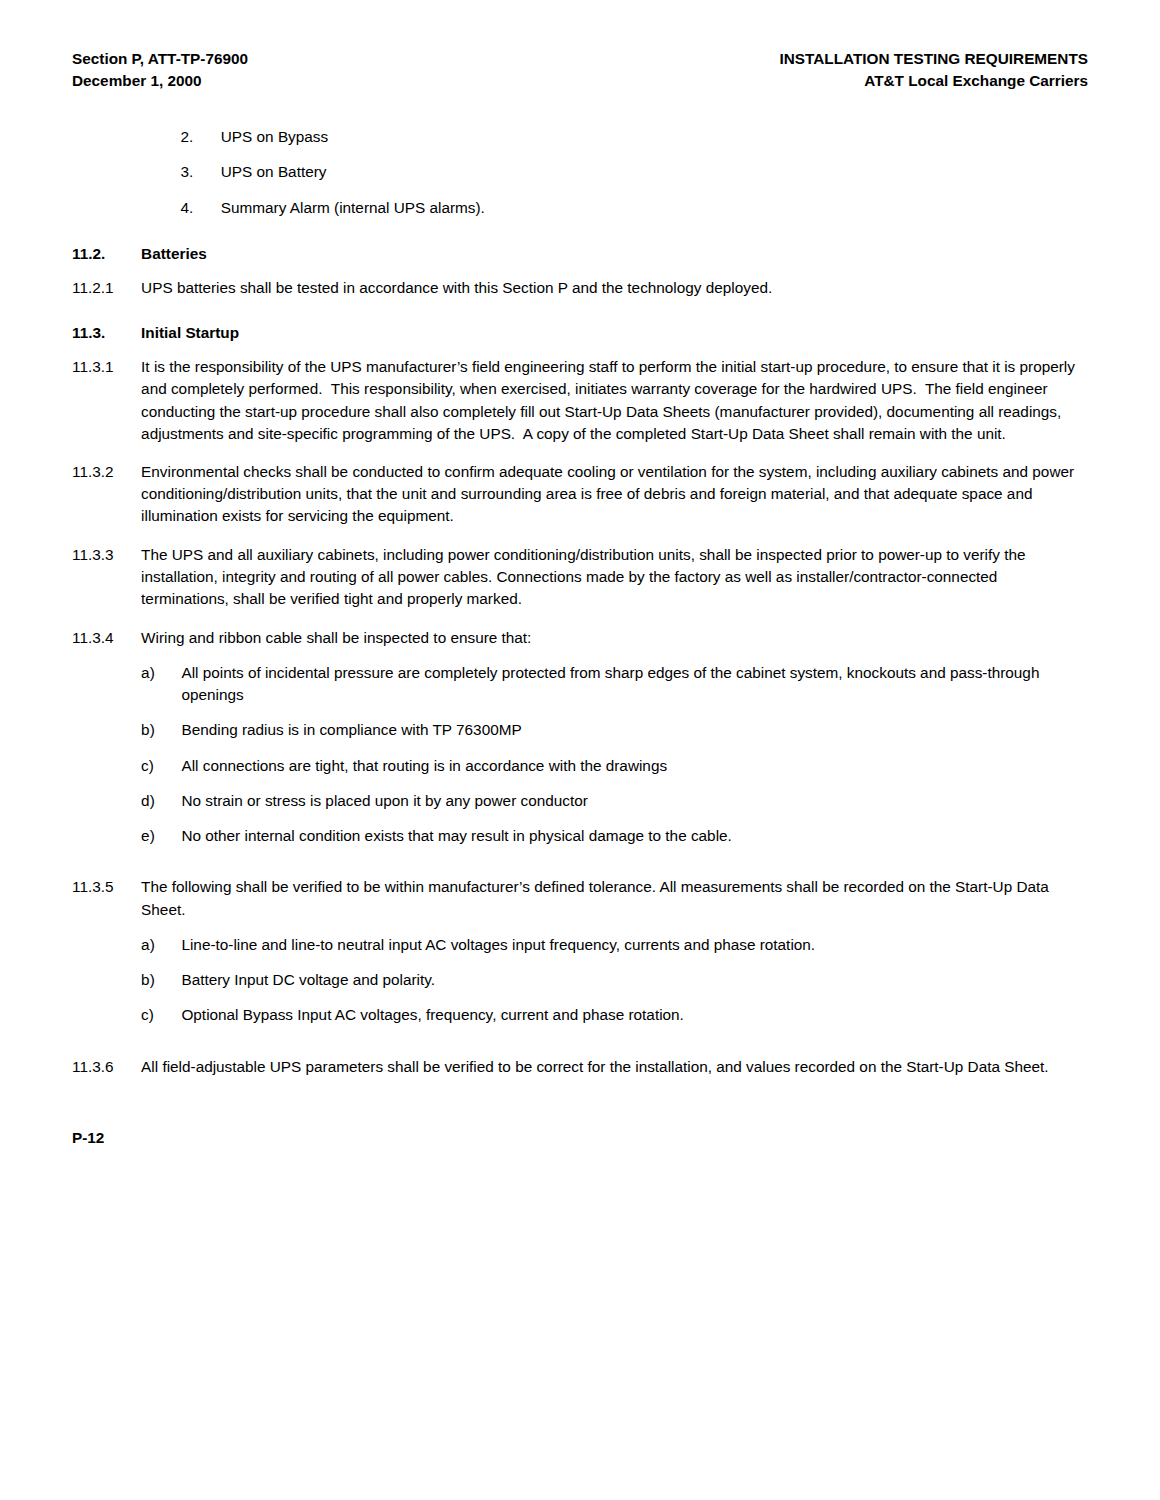Section P, ATT-TP-76900
December 1, 2000
INSTALLATION TESTING REQUIREMENTS
AT&T Local Exchange Carriers
2. UPS on Bypass
3. UPS on Battery
4. Summary Alarm (internal UPS alarms).
11.2. Batteries
11.2.1
UPS batteries shall be tested in accordance with this Section P and the technology deployed.
11.3. Initial Startup
11.3.1
It is the responsibility of the UPS manufacturer’s field engineering staff to perform the initial start-up procedure, to ensure that it is properly and completely performed. This responsibility, when exercised, initiates warranty coverage for the hardwired UPS. The field engineer conducting the start-up procedure shall also completely fill out Start-Up Data Sheets (manufacturer provided), documenting all readings, adjustments and site-specific programming of the UPS. A copy of the completed Start-Up Data Sheet shall remain with the unit.
11.3.2
Environmental checks shall be conducted to confirm adequate cooling or ventilation for the system, including auxiliary cabinets and power conditioning/distribution units, that the unit and surrounding area is free of debris and foreign material, and that adequate space and illumination exists for servicing the equipment.
11.3.3
The UPS and all auxiliary cabinets, including power conditioning/distribution units, shall be inspected prior to power-up to verify the installation, integrity and routing of all power cables. Connections made by the factory as well as installer/contractor-connected terminations, shall be verified tight and properly marked.
11.3.4
Wiring and ribbon cable shall be inspected to ensure that:
a) All points of incidental pressure are completely protected from sharp edges of the cabinet system, knockouts and pass-through openings
b) Bending radius is in compliance with TP 76300MP
c) All connections are tight, that routing is in accordance with the drawings
d) No strain or stress is placed upon it by any power conductor
e) No other internal condition exists that may result in physical damage to the cable.
11.3.5
The following shall be verified to be within manufacturer’s defined tolerance. All measurements shall be recorded on the Start-Up Data Sheet.
a) Line-to-line and line-to neutral input AC voltages input frequency, currents and phase rotation.
b) Battery Input DC voltage and polarity.
c) Optional Bypass Input AC voltages, frequency, current and phase rotation.
11.3.6
All field-adjustable UPS parameters shall be verified to be correct for the installation, and values recorded on the Start-Up Data Sheet.
P-12